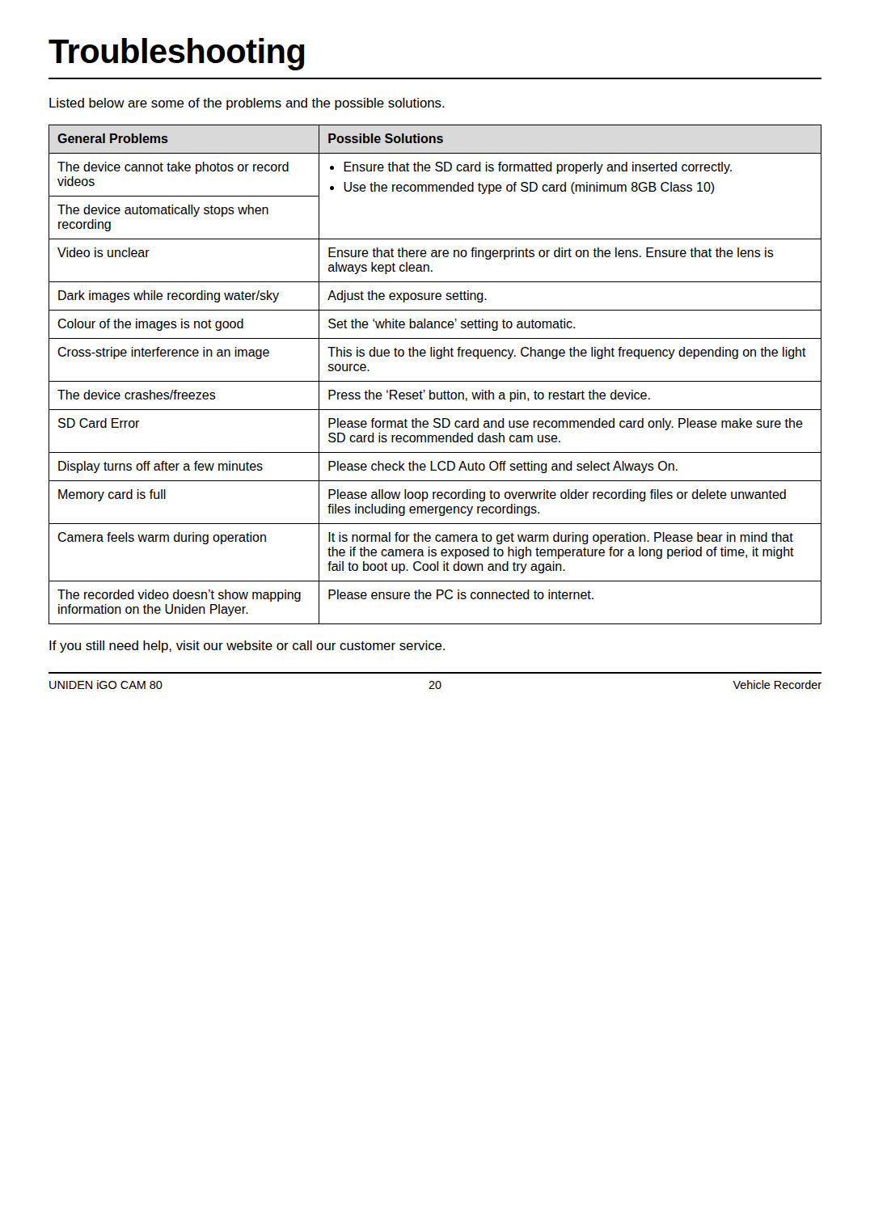Troubleshooting
Listed below are some of the problems and the possible solutions.
| General Problems | Possible Solutions |
| --- | --- |
| The device cannot take photos or record videos | Ensure that the SD card is formatted properly and inserted correctly. Use the recommended type of SD card (minimum 8GB Class 10) |
| The device automatically stops when recording |
| Video is unclear | Ensure that there are no fingerprints or dirt on the lens. Ensure that the lens is always kept clean. |
| Dark images while recording water/sky | Adjust the exposure setting. |
| Colour of the images is not good | Set the ‘white balance’ setting to automatic. |
| Cross-stripe interference in an image | This is due to the light frequency. Change the light frequency depending on the light source. |
| The device crashes/freezes | Press the ‘Reset’ button, with a pin, to restart the device. |
| SD Card Error | Please format the SD card and use recommended card only. Please make sure the SD card is recommended dash cam use. |
| Display turns off after a few minutes | Please check the LCD Auto Off setting and select Always On. |
| Memory card is full | Please allow loop recording to overwrite older recording files or delete unwanted files including emergency recordings. |
| Camera feels warm during operation | It is normal for the camera to get warm during operation. Please bear in mind that the if the camera is exposed to high temperature for a long period of time, it might fail to boot up. Cool it down and try again. |
| The recorded video doesn’t show mapping information on the Uniden Player. | Please ensure the PC is connected to internet. |
If you still need help, visit our website or call our customer service.
UNIDEN iGO CAM 80
20
Vehicle Recorder